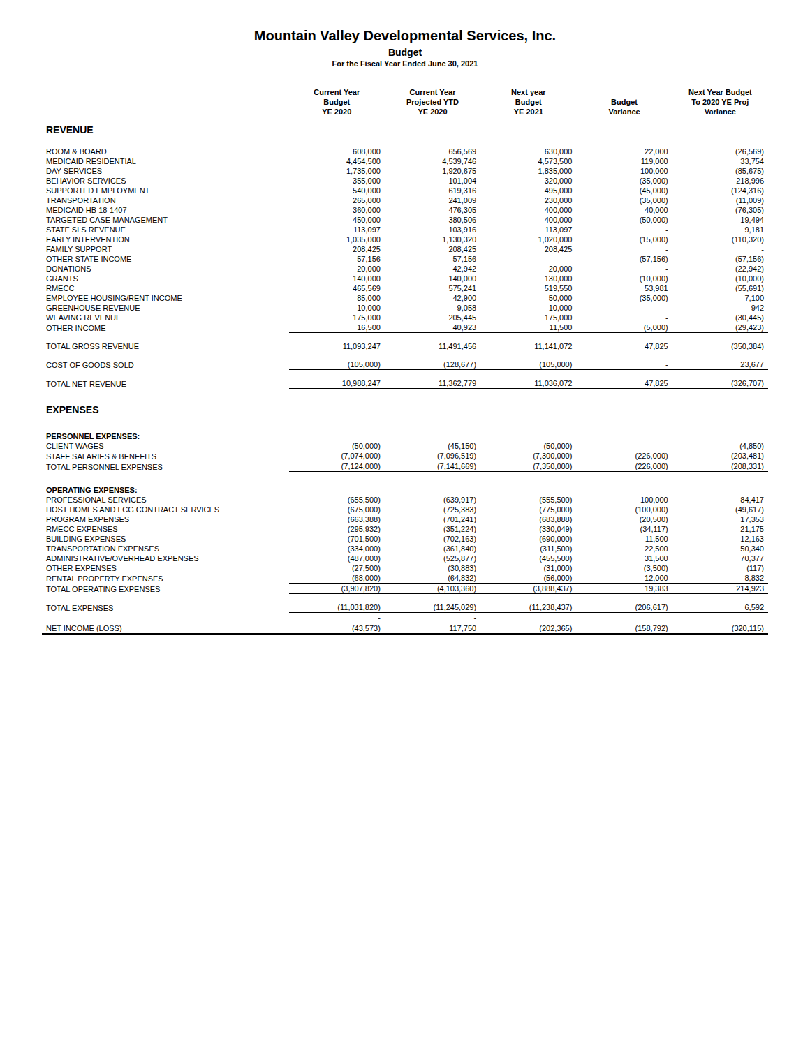Mountain Valley Developmental Services, Inc.
Budget
For the Fiscal Year Ended June 30, 2021
| | Current Year Budget YE 2020 | Current Year Projected YTD YE 2020 | Next year Budget YE 2021 | Budget Variance | Next Year Budget To 2020 YE Proj Variance |
| --- | --- | --- | --- | --- | --- |
| REVENUE | | | | | |
| ROOM & BOARD | 608,000 | 656,569 | 630,000 | 22,000 | (26,569) |
| MEDICAID RESIDENTIAL | 4,454,500 | 4,539,746 | 4,573,500 | 119,000 | 33,754 |
| DAY SERVICES | 1,735,000 | 1,920,675 | 1,835,000 | 100,000 | (85,675) |
| BEHAVIOR SERVICES | 355,000 | 101,004 | 320,000 | (35,000) | 218,996 |
| SUPPORTED EMPLOYMENT | 540,000 | 619,316 | 495,000 | (45,000) | (124,316) |
| TRANSPORTATION | 265,000 | 241,009 | 230,000 | (35,000) | (11,009) |
| MEDICAID HB 18-1407 | 360,000 | 476,305 | 400,000 | 40,000 | (76,305) |
| TARGETED CASE MANAGEMENT | 450,000 | 380,506 | 400,000 | (50,000) | 19,494 |
| STATE SLS REVENUE | 113,097 | 103,916 | 113,097 | - | 9,181 |
| EARLY INTERVENTION | 1,035,000 | 1,130,320 | 1,020,000 | (15,000) | (110,320) |
| FAMILY SUPPORT | 208,425 | 208,425 | 208,425 | - | - |
| OTHER STATE INCOME | 57,156 | 57,156 | - | (57,156) | (57,156) |
| DONATIONS | 20,000 | 42,942 | 20,000 | - | (22,942) |
| GRANTS | 140,000 | 140,000 | 130,000 | (10,000) | (10,000) |
| RMECC | 465,569 | 575,241 | 519,550 | 53,981 | (55,691) |
| EMPLOYEE HOUSING/RENT INCOME | 85,000 | 42,900 | 50,000 | (35,000) | 7,100 |
| GREENHOUSE REVENUE | 10,000 | 9,058 | 10,000 | - | 942 |
| WEAVING REVENUE | 175,000 | 205,445 | 175,000 | - | (30,445) |
| OTHER INCOME | 16,500 | 40,923 | 11,500 | (5,000) | (29,423) |
| TOTAL GROSS REVENUE | 11,093,247 | 11,491,456 | 11,141,072 | 47,825 | (350,384) |
| COST OF GOODS SOLD | (105,000) | (128,677) | (105,000) | - | 23,677 |
| TOTAL NET REVENUE | 10,988,247 | 11,362,779 | 11,036,072 | 47,825 | (326,707) |
| EXPENSES | | | | | |
| PERSONNEL EXPENSES: | | | | | |
| CLIENT WAGES | (50,000) | (45,150) | (50,000) | - | (4,850) |
| STAFF SALARIES & BENEFITS | (7,074,000) | (7,096,519) | (7,300,000) | (226,000) | (203,481) |
| TOTAL PERSONNEL EXPENSES | (7,124,000) | (7,141,669) | (7,350,000) | (226,000) | (208,331) |
| OPERATING EXPENSES: | | | | | |
| PROFESSIONAL SERVICES | (655,500) | (639,917) | (555,500) | 100,000 | 84,417 |
| HOST HOMES AND FCG CONTRACT SERVICES | (675,000) | (725,383) | (775,000) | (100,000) | (49,617) |
| PROGRAM EXPENSES | (663,388) | (701,241) | (683,888) | (20,500) | 17,353 |
| RMECC EXPENSES | (295,932) | (351,224) | (330,049) | (34,117) | 21,175 |
| BUILDING EXPENSES | (701,500) | (702,163) | (690,000) | 11,500 | 12,163 |
| TRANSPORTATION EXPENSES | (334,000) | (361,840) | (311,500) | 22,500 | 50,340 |
| ADMINISTRATIVE/OVERHEAD EXPENSES | (487,000) | (525,877) | (455,500) | 31,500 | 70,377 |
| OTHER EXPENSES | (27,500) | (30,883) | (31,000) | (3,500) | (117) |
| RENTAL PROPERTY EXPENSES | (68,000) | (64,832) | (56,000) | 12,000 | 8,832 |
| TOTAL OPERATING EXPENSES | (3,907,820) | (4,103,360) | (3,888,437) | 19,383 | 214,923 |
| TOTAL EXPENSES | (11,031,820) | (11,245,029) | (11,238,437) | (206,617) | 6,592 |
| | - | - | | | |
| NET INCOME (LOSS) | (43,573) | 117,750 | (202,365) | (158,792) | (320,115) |